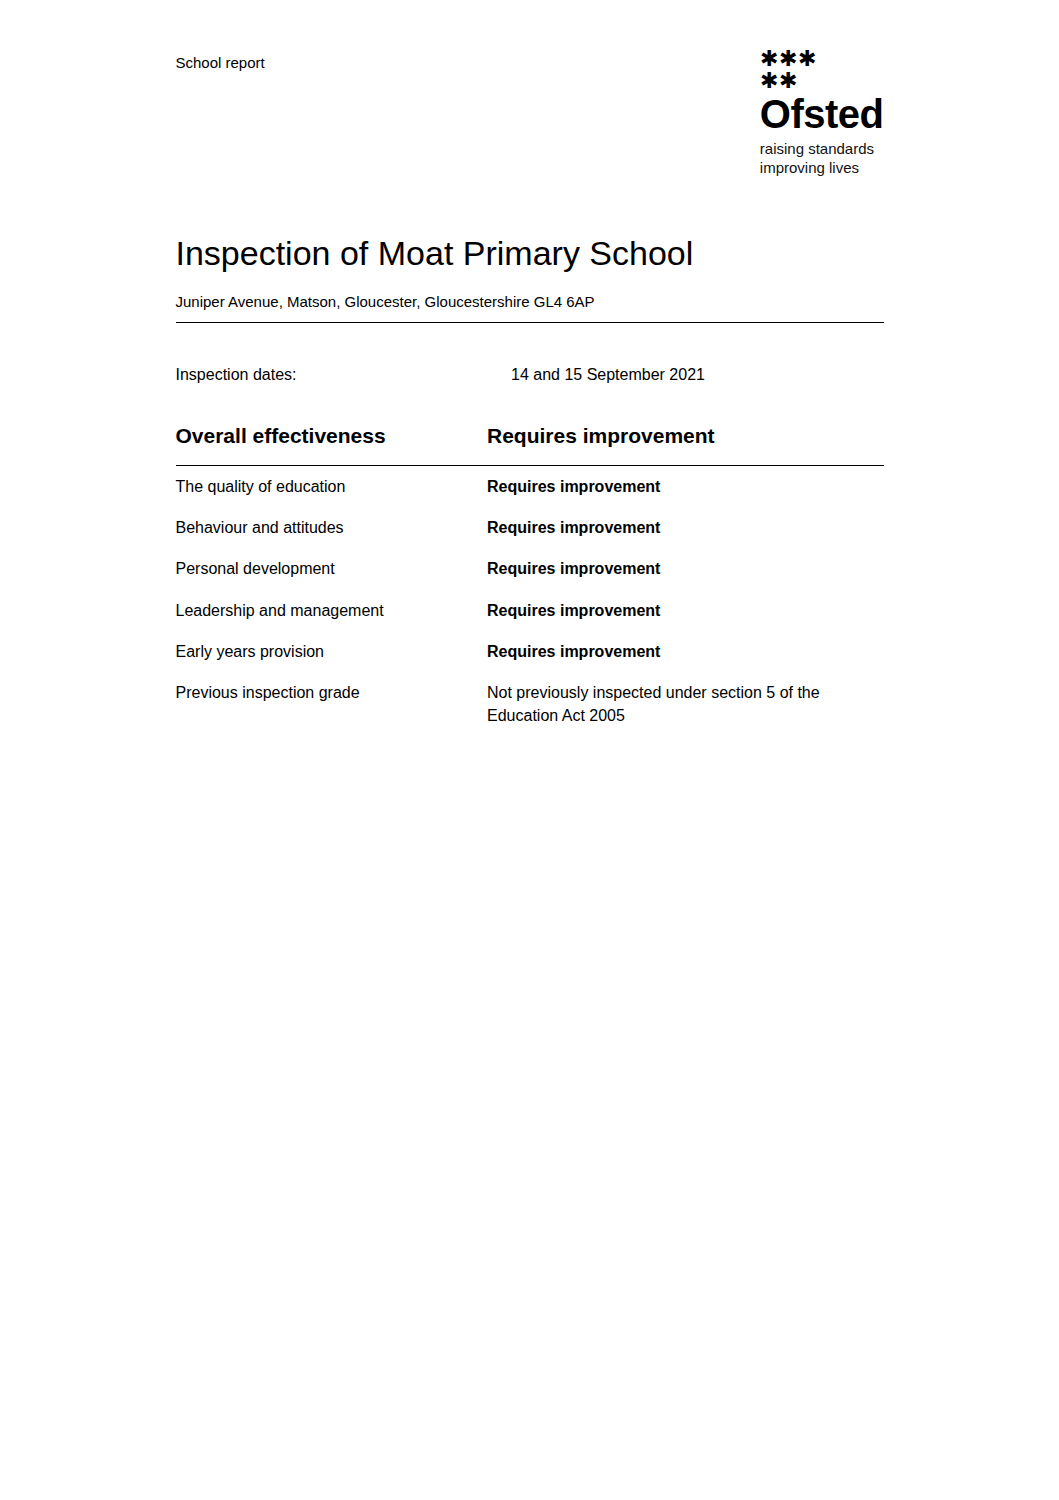School report
✱✱✱
✱✱
Ofsted
raising standards
improving lives
Inspection of Moat Primary School
Juniper Avenue, Matson, Gloucester, Gloucestershire GL4 6AP
Inspection dates:
14 and 15 September 2021
| Overall effectiveness | Requires improvement |
| --- | --- |
| The quality of education | Requires improvement |
| Behaviour and attitudes | Requires improvement |
| Personal development | Requires improvement |
| Leadership and management | Requires improvement |
| Early years provision | Requires improvement |
| Previous inspection grade | Not previously inspected under section 5 of the Education Act 2005 |